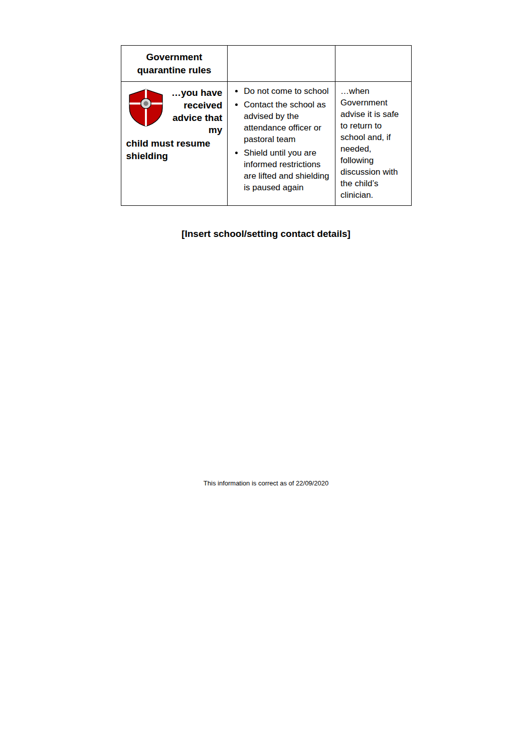| Government quarantine rules | | |
| …you have received advice that my child must resume shielding | Do not come to school Contact the school as advised by the attendance officer or pastoral team Shield until you are informed restrictions are lifted and shielding is paused again | …when Government advise it is safe to return to school and, if needed, following discussion with the child’s clinician. |
[Insert school/setting contact details]
This information is correct as of 22/09/2020